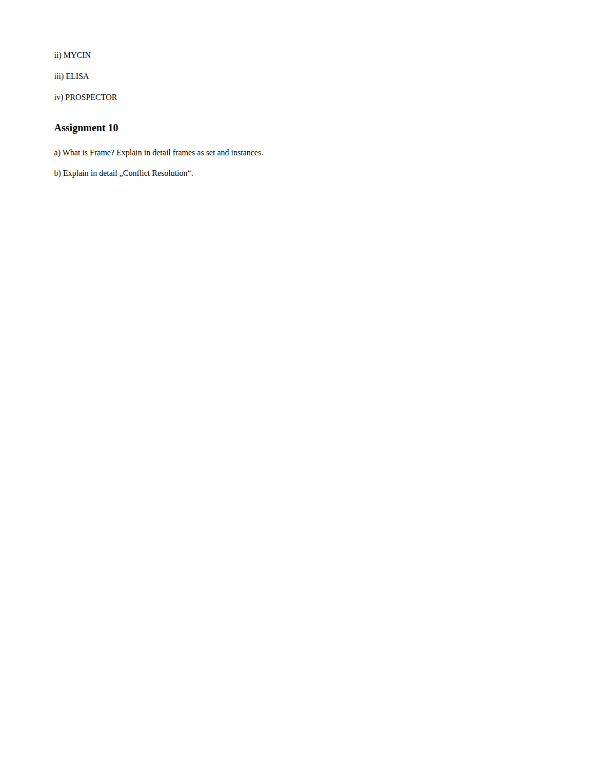ii) MYCIN
iii) ELISA
iv) PROSPECTOR
Assignment 10
a) What is Frame? Explain in detail frames as set and instances.
b) Explain in detail „Conflict Resolution“.